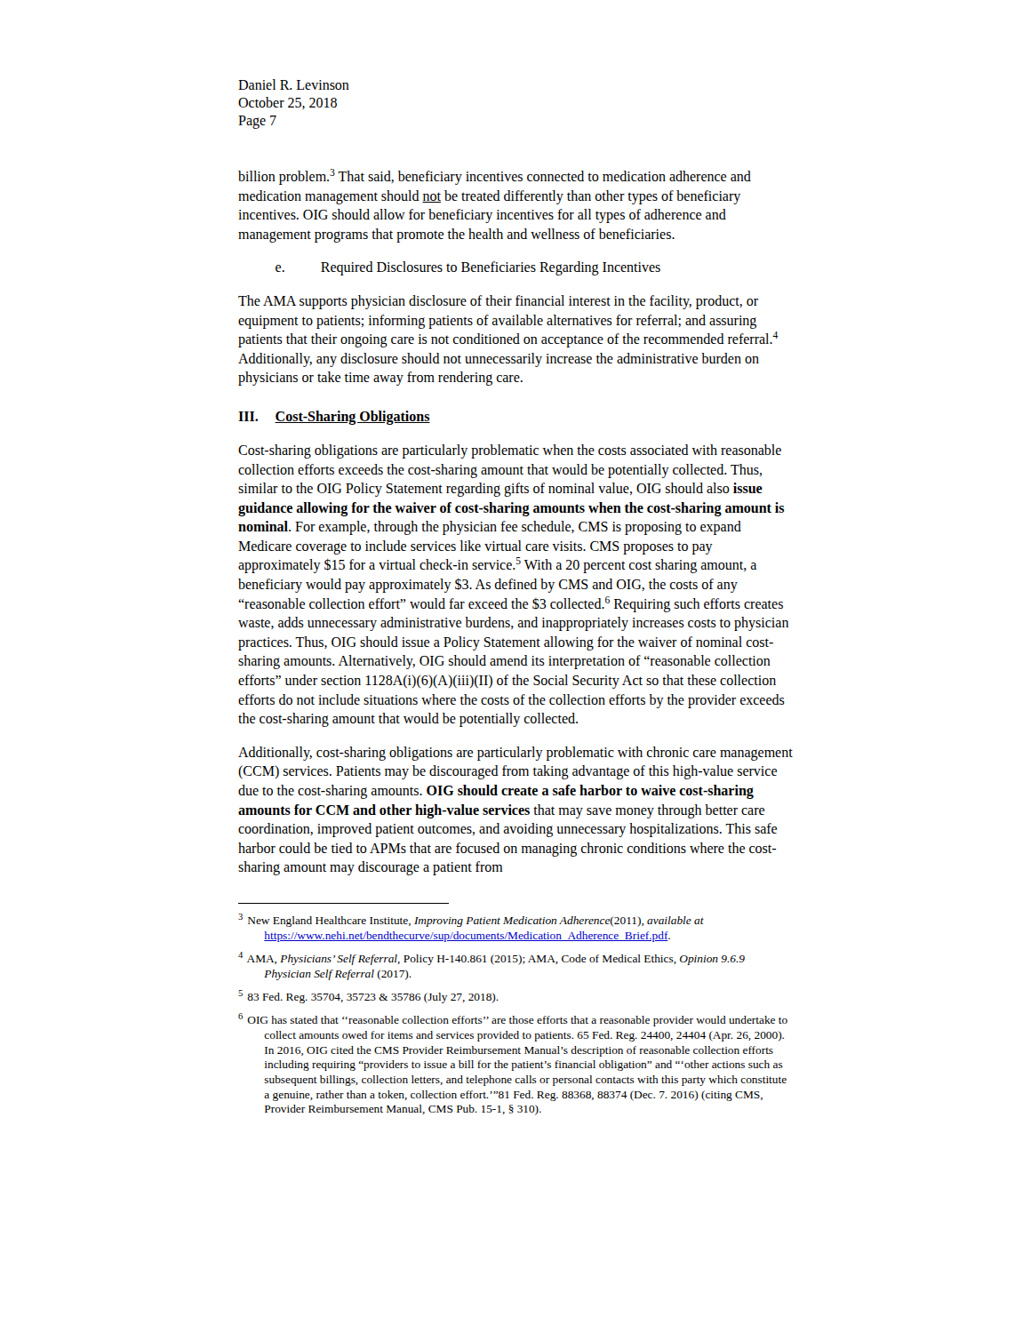Daniel R. Levinson
October 25, 2018
Page 7
billion problem.3 That said, beneficiary incentives connected to medication adherence and medication management should not be treated differently than other types of beneficiary incentives. OIG should allow for beneficiary incentives for all types of adherence and management programs that promote the health and wellness of beneficiaries.
e. Required Disclosures to Beneficiaries Regarding Incentives
The AMA supports physician disclosure of their financial interest in the facility, product, or equipment to patients; informing patients of available alternatives for referral; and assuring patients that their ongoing care is not conditioned on acceptance of the recommended referral.4 Additionally, any disclosure should not unnecessarily increase the administrative burden on physicians or take time away from rendering care.
III. Cost-Sharing Obligations
Cost-sharing obligations are particularly problematic when the costs associated with reasonable collection efforts exceeds the cost-sharing amount that would be potentially collected. Thus, similar to the OIG Policy Statement regarding gifts of nominal value, OIG should also issue guidance allowing for the waiver of cost-sharing amounts when the cost-sharing amount is nominal. For example, through the physician fee schedule, CMS is proposing to expand Medicare coverage to include services like virtual care visits. CMS proposes to pay approximately $15 for a virtual check-in service.5 With a 20 percent cost sharing amount, a beneficiary would pay approximately $3. As defined by CMS and OIG, the costs of any “reasonable collection effort” would far exceed the $3 collected.6 Requiring such efforts creates waste, adds unnecessary administrative burdens, and inappropriately increases costs to physician practices. Thus, OIG should issue a Policy Statement allowing for the waiver of nominal cost-sharing amounts. Alternatively, OIG should amend its interpretation of “reasonable collection efforts” under section 1128A(i)(6)(A)(iii)(II) of the Social Security Act so that these collection efforts do not include situations where the costs of the collection efforts by the provider exceeds the cost-sharing amount that would be potentially collected.
Additionally, cost-sharing obligations are particularly problematic with chronic care management (CCM) services. Patients may be discouraged from taking advantage of this high-value service due to the cost-sharing amounts. OIG should create a safe harbor to waive cost-sharing amounts for CCM and other high-value services that may save money through better care coordination, improved patient outcomes, and avoiding unnecessary hospitalizations. This safe harbor could be tied to APMs that are focused on managing chronic conditions where the cost-sharing amount may discourage a patient from
3 New England Healthcare Institute, Improving Patient Medication Adherence(2011), available at
https://www.nehi.net/bendthecurve/sup/documents/Medication_Adherence_Brief.pdf.
4 AMA, Physicians’ Self Referral, Policy H-140.861 (2015); AMA, Code of Medical Ethics, Opinion 9.6.9
Physician Self Referral (2017).
5 83 Fed. Reg. 35704, 35723 & 35786 (July 27, 2018).
6 OIG has stated that ‘‘reasonable collection efforts’’ are those efforts that a reasonable provider would undertake to
collect amounts owed for items and services provided to patients. 65 Fed. Reg. 24400, 24404 (Apr. 26, 2000). In 2016, OIG cited the CMS Provider Reimbursement Manual’s description of reasonable collection efforts including requiring “providers to issue a bill for the patient’s financial obligation” and “‘other actions such as subsequent billings, collection letters, and telephone calls or personal contacts with this party which constitute a genuine, rather than a token, collection effort.’”81 Fed. Reg. 88368, 88374 (Dec. 7. 2016) (citing CMS, Provider Reimbursement Manual, CMS Pub. 15-1, § 310).